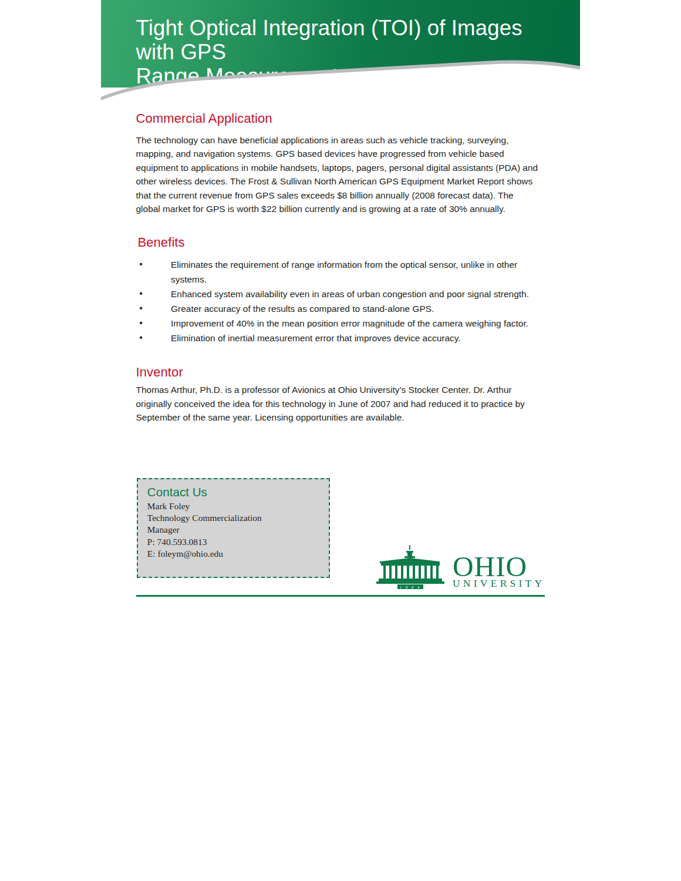Tight Optical Integration (TOI) of Images with GPS
Range Measurements
OU ID: #09001
Commercial Application
The technology can have beneficial applications in areas such as vehicle tracking, surveying, mapping, and navigation systems. GPS based devices have progressed from vehicle based equipment to applications in mobile handsets, laptops, pagers, personal digital assistants (PDA) and other wireless devices. The Frost & Sullivan North American GPS Equipment Market Report shows that the current revenue from GPS sales exceeds $8 billion annually (2008 forecast data). The global market for GPS is worth $22 billion currently and is growing at a rate of 30% annually.
Benefits
Eliminates the requirement of range information from the optical sensor, unlike in other systems.
Enhanced system availability even in areas of urban congestion and poor signal strength.
Greater accuracy of the results as compared to stand-alone GPS.
Improvement of 40% in the mean position error magnitude of the camera weighing factor.
Elimination of inertial measurement error that improves device accuracy.
Inventor
Thomas Arthur, Ph.D. is a professor of Avionics at Ohio University’s Stocker Center. Dr. Arthur originally conceived the idea for this technology in June of 2007 and had reduced it to practice by September of the same year. Licensing opportunities are available.
Contact Us
Mark Foley
Technology Commercialization
Manager
P: 740.593.0813
E: foleym@ohio.edu
1 8 0 4
OHIO
UNIVERSITY